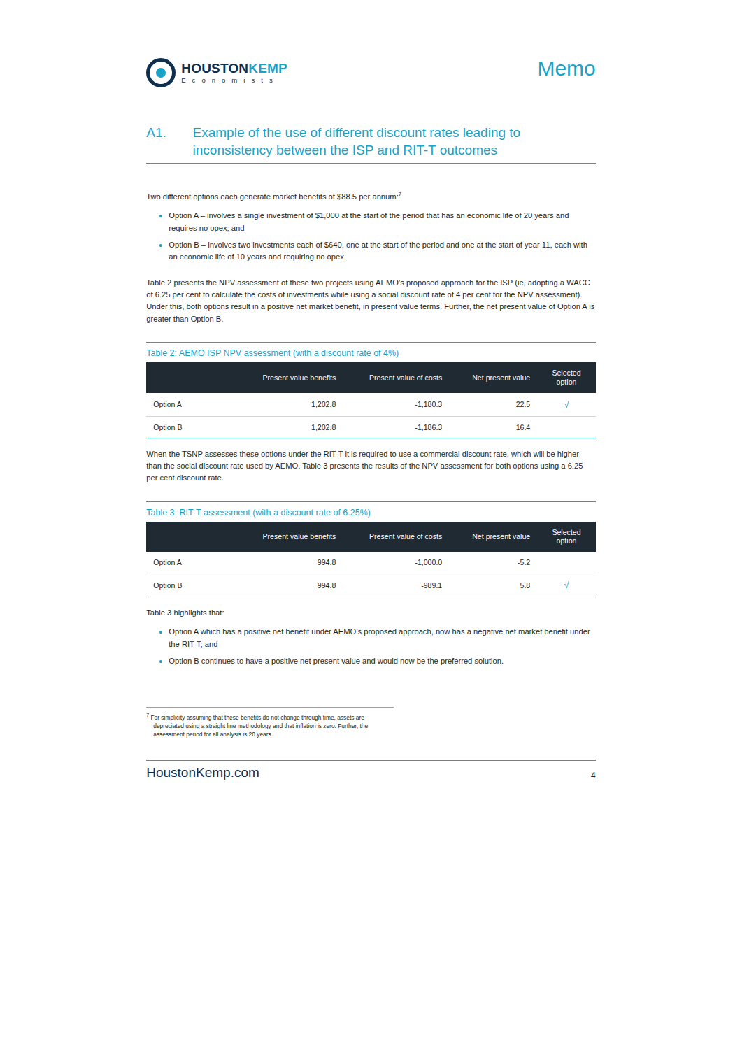HOUSTON KEMP
E c o n o m i s t s
Memo
A1.
Example of the use of different discount rates leading to inconsistency between the ISP and RIT-T outcomes
Two different options each generate market benefits of $88.5 per annum:7
Option A – involves a single investment of $1,000 at the start of the period that has an economic life of 20 years and requires no opex; and
Option B – involves two investments each of $640, one at the start of the period and one at the start of year 11, each with an economic life of 10 years and requiring no opex.
Table 2 presents the NPV assessment of these two projects using AEMO’s proposed approach for the ISP (ie, adopting a WACC of 6.25 per cent to calculate the costs of investments while using a social discount rate of 4 per cent for the NPV assessment). Under this, both options result in a positive net market benefit, in present value terms. Further, the net present value of Option A is greater than Option B.
Table 2: AEMO ISP NPV assessment (with a discount rate of 4%)
| | Present value benefits | Present value of costs | Net present value | Selected option |
| --- | --- | --- | --- | --- |
| Option A | 1,202.8 | -1,180.3 | 22.5 | √ |
| Option B | 1,202.8 | -1,186.3 | 16.4 | |
When the TSNP assesses these options under the RIT-T it is required to use a commercial discount rate, which will be higher than the social discount rate used by AEMO. Table 3 presents the results of the NPV assessment for both options using a 6.25 per cent discount rate.
Table 3: RIT-T assessment (with a discount rate of 6.25%)
| | Present value benefits | Present value of costs | Net present value | Selected option |
| --- | --- | --- | --- | --- |
| Option A | 994.8 | -1,000.0 | -5.2 | |
| Option B | 994.8 | -989.1 | 5.8 | √ |
Table 3 highlights that:
Option A which has a positive net benefit under AEMO’s proposed approach, now has a negative net market benefit under the RIT-T; and
Option B continues to have a positive net present value and would now be the preferred solution.
7 For simplicity assuming that these benefits do not change through time, assets are depreciated using a straight line methodology and that inflation is zero. Further, the assessment period for all analysis is 20 years.
HoustonKemp.com
4